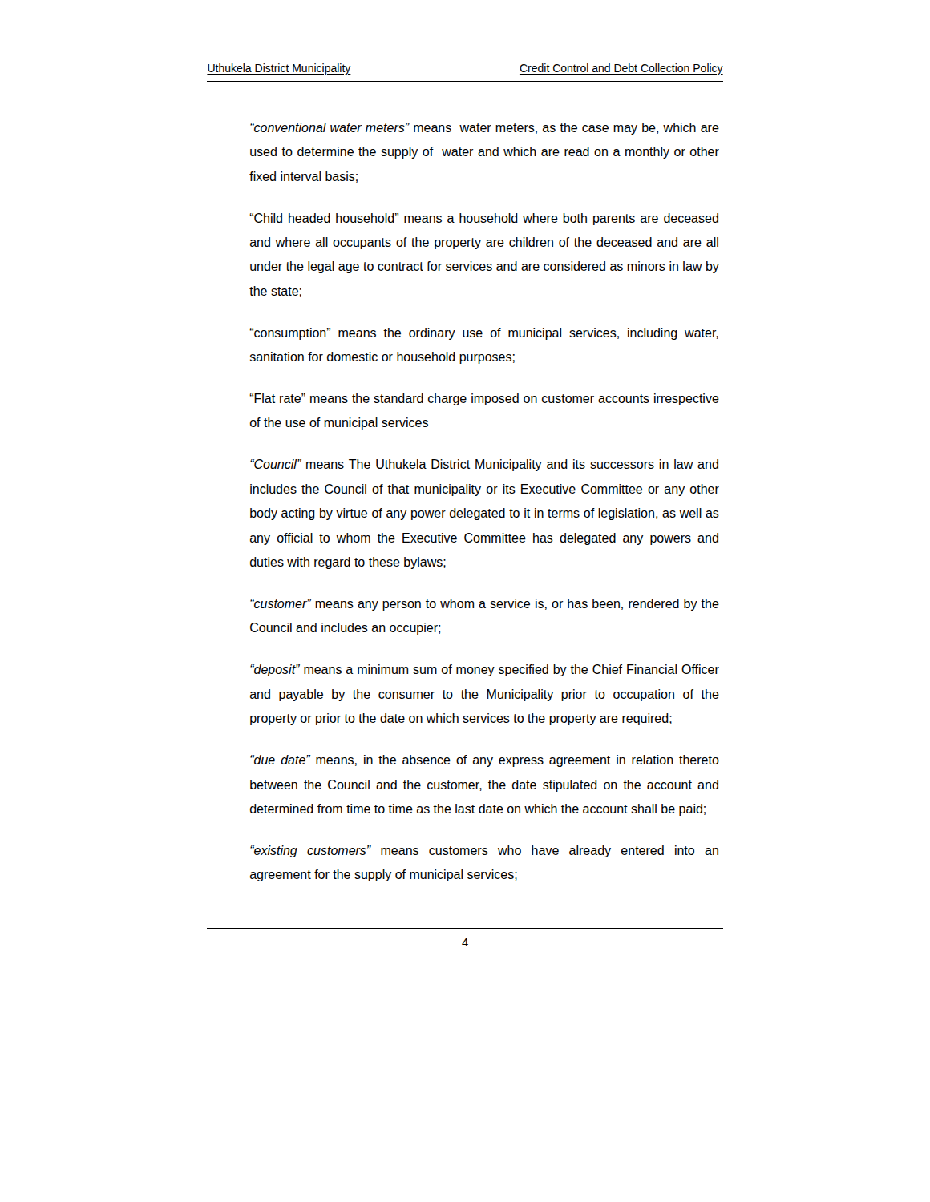Uthukela District Municipality Credit Control and Debt Collection Policy
“conventional water meters” means water meters, as the case may be, which are used to determine the supply of water and which are read on a monthly or other fixed interval basis;
“Child headed household” means a household where both parents are deceased and where all occupants of the property are children of the deceased and are all under the legal age to contract for services and are considered as minors in law by the state;
“consumption” means the ordinary use of municipal services, including water, sanitation for domestic or household purposes;
“Flat rate” means the standard charge imposed on customer accounts irrespective of the use of municipal services
“Council” means The Uthukela District Municipality and its successors in law and includes the Council of that municipality or its Executive Committee or any other body acting by virtue of any power delegated to it in terms of legislation, as well as any official to whom the Executive Committee has delegated any powers and duties with regard to these bylaws;
“customer” means any person to whom a service is, or has been, rendered by the Council and includes an occupier;
“deposit” means a minimum sum of money specified by the Chief Financial Officer and payable by the consumer to the Municipality prior to occupation of the property or prior to the date on which services to the property are required;
“due date” means, in the absence of any express agreement in relation thereto between the Council and the customer, the date stipulated on the account and determined from time to time as the last date on which the account shall be paid;
“existing customers” means customers who have already entered into an agreement for the supply of municipal services;
4